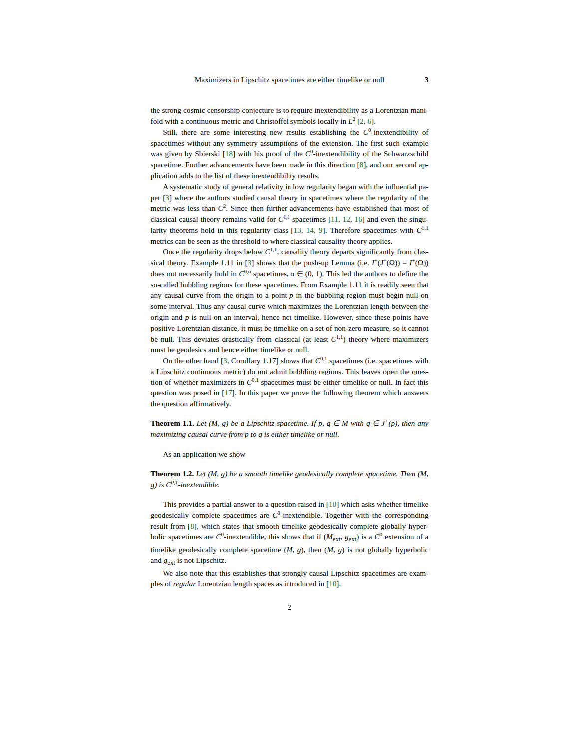Maximizers in Lipschitz spacetimes are either timelike or null 3
the strong cosmic censorship conjecture is to require inextendibility as a Lorentzian manifold with a continuous metric and Christoffel symbols locally in L2 [2, 6].
Still, there are some interesting new results establishing the C0-inextendibility of spacetimes without any symmetry assumptions of the extension. The first such example was given by Sbierski [18] with his proof of the C0-inextendibility of the Schwarzschild spacetime. Further advancements have been made in this direction [8], and our second application adds to the list of these inextendibility results.
A systematic study of general relativity in low regularity began with the influential paper [3] where the authors studied causal theory in spacetimes where the regularity of the metric was less than C2. Since then further advancements have established that most of classical causal theory remains valid for C1,1 spacetimes [11, 12, 16] and even the singularity theorems hold in this regularity class [13, 14, 9]. Therefore spacetimes with C1,1 metrics can be seen as the threshold to where classical causality theory applies.
Once the regularity drops below C1,1, causality theory departs significantly from classical theory. Example 1.11 in [3] shows that the push-up Lemma (i.e. I+(J+(Ω)) = I+(Ω)) does not necessarily hold in C0,α spacetimes, α ∈ (0, 1). This led the authors to define the so-called bubbling regions for these spacetimes. From Example 1.11 it is readily seen that any causal curve from the origin to a point p in the bubbling region must begin null on some interval. Thus any causal curve which maximizes the Lorentzian length between the origin and p is null on an interval, hence not timelike. However, since these points have positive Lorentzian distance, it must be timelike on a set of non-zero measure, so it cannot be null. This deviates drastically from classical (at least C1,1) theory where maximizers must be geodesics and hence either timelike or null.
On the other hand [3, Corollary 1.17] shows that C0,1 spacetimes (i.e. spacetimes with a Lipschitz continuous metric) do not admit bubbling regions. This leaves open the question of whether maximizers in C0,1 spacetimes must be either timelike or null. In fact this question was posed in [17]. In this paper we prove the following theorem which answers the question affirmatively.
Theorem 1.1. Let (M, g) be a Lipschitz spacetime. If p, q ∈ M with q ∈ J+(p), then any maximizing causal curve from p to q is either timelike or null.
As an application we show
Theorem 1.2. Let (M, g) be a smooth timelike geodesically complete spacetime. Then (M, g) is C0,1-inextendible.
This provides a partial answer to a question raised in [18] which asks whether timelike geodesically complete spacetimes are C0-inextendible. Together with the corresponding result from [8], which states that smooth timelike geodesically complete globally hyperbolic spacetimes are C0-inextendible, this shows that if (Mext, gext) is a C0 extension of a timelike geodesically complete spacetime (M, g), then (M, g) is not globally hyperbolic and gext is not Lipschitz.
We also note that this establishes that strongly causal Lipschitz spacetimes are examples of regular Lorentzian length spaces as introduced in [10].
2